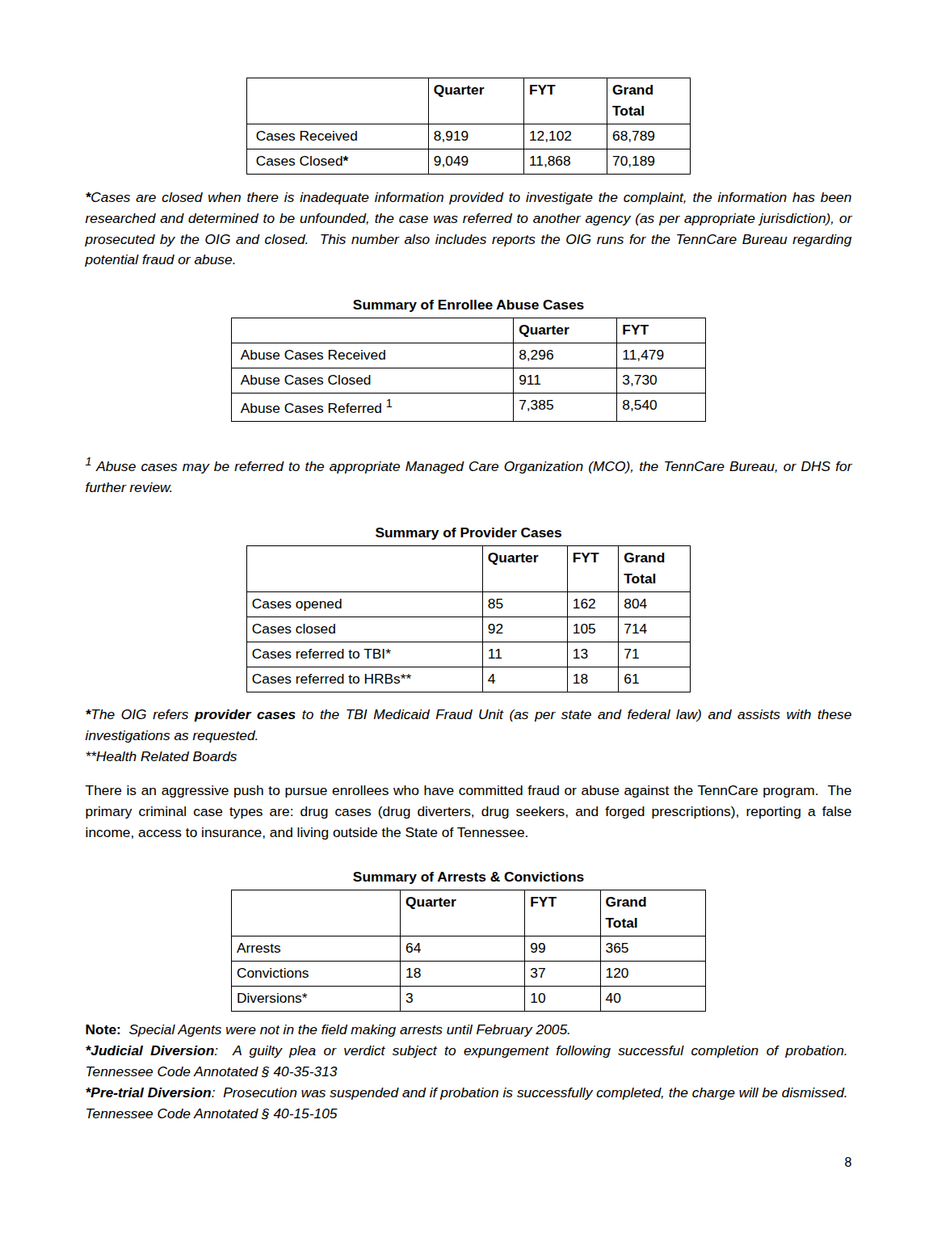| | Quarter | FYT | Grand Total |
| Cases Received | 8,919 | 12,102 | 68,789 |
| Cases Closed * | 9,049 | 11,868 | 70,189 |
*Cases are closed when there is inadequate information provided to investigate the complaint, the information has been researched and determined to be unfounded, the case was referred to another agency (as per appropriate jurisdiction), or prosecuted by the OIG and closed. This number also includes reports the OIG runs for the TennCare Bureau regarding potential fraud or abuse.
Summary of Enrollee Abuse Cases
| | Quarter | FYT |
| Abuse Cases Received | 8,296 | 11,479 |
| Abuse Cases Closed | 911 | 3,730 |
| Abuse Cases Referred 1 | 7,385 | 8,540 |
1 Abuse cases may be referred to the appropriate Managed Care Organization (MCO), the TennCare Bureau, or DHS for further review.
Summary of Provider Cases
| | Quarter | FYT | Grand Total |
| Cases opened | 85 | 162 | 804 |
| Cases closed | 92 | 105 | 714 |
| Cases referred to TBI* | 11 | 13 | 71 |
| Cases referred to HRBs** | 4 | 18 | 61 |
*The OIG refers provider cases to the TBI Medicaid Fraud Unit (as per state and federal law) and assists with these investigations as requested.
**Health Related Boards
There is an aggressive push to pursue enrollees who have committed fraud or abuse against the TennCare program. The primary criminal case types are: drug cases (drug diverters, drug seekers, and forged prescriptions), reporting a false income, access to insurance, and living outside the State of Tennessee.
Summary of Arrests & Convictions
| | Quarter | FYT | Grand Total |
| Arrests | 64 | 99 | 365 |
| Convictions | 18 | 37 | 120 |
| Diversions* | 3 | 10 | 40 |
Note: Special Agents were not in the field making arrests until February 2005.
*Judicial Diversion: A guilty plea or verdict subject to expungement following successful completion of probation. Tennessee Code Annotated § 40-35-313
*Pre-trial Diversion: Prosecution was suspended and if probation is successfully completed, the charge will be dismissed. Tennessee Code Annotated § 40-15-105
8